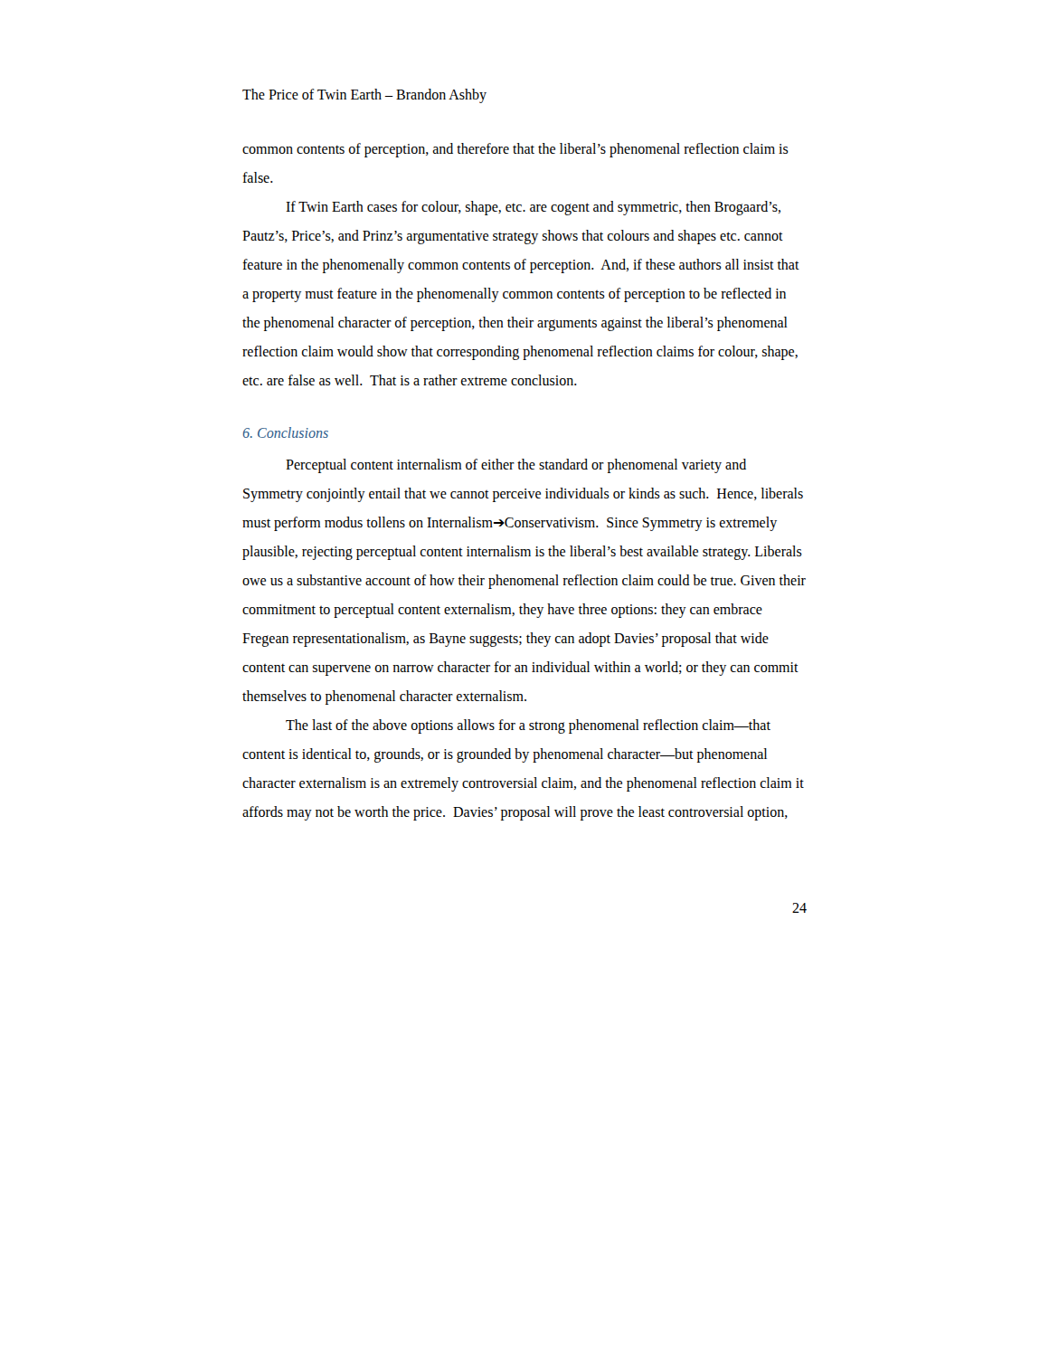The Price of Twin Earth – Brandon Ashby
common contents of perception, and therefore that the liberal’s phenomenal reflection claim is false.
If Twin Earth cases for colour, shape, etc. are cogent and symmetric, then Brogaard’s, Pautz’s, Price’s, and Prinz’s argumentative strategy shows that colours and shapes etc. cannot feature in the phenomenally common contents of perception. And, if these authors all insist that a property must feature in the phenomenally common contents of perception to be reflected in the phenomenal character of perception, then their arguments against the liberal’s phenomenal reflection claim would show that corresponding phenomenal reflection claims for colour, shape, etc. are false as well. That is a rather extreme conclusion.
6. Conclusions
Perceptual content internalism of either the standard or phenomenal variety and Symmetry conjointly entail that we cannot perceive individuals or kinds as such. Hence, liberals must perform modus tollens on Internalism➔Conservativism. Since Symmetry is extremely plausible, rejecting perceptual content internalism is the liberal’s best available strategy. Liberals owe us a substantive account of how their phenomenal reflection claim could be true. Given their commitment to perceptual content externalism, they have three options: they can embrace Fregean representationalism, as Bayne suggests; they can adopt Davies’ proposal that wide content can supervene on narrow character for an individual within a world; or they can commit themselves to phenomenal character externalism.
The last of the above options allows for a strong phenomenal reflection claim—that content is identical to, grounds, or is grounded by phenomenal character—but phenomenal character externalism is an extremely controversial claim, and the phenomenal reflection claim it affords may not be worth the price. Davies’ proposal will prove the least controversial option,
24